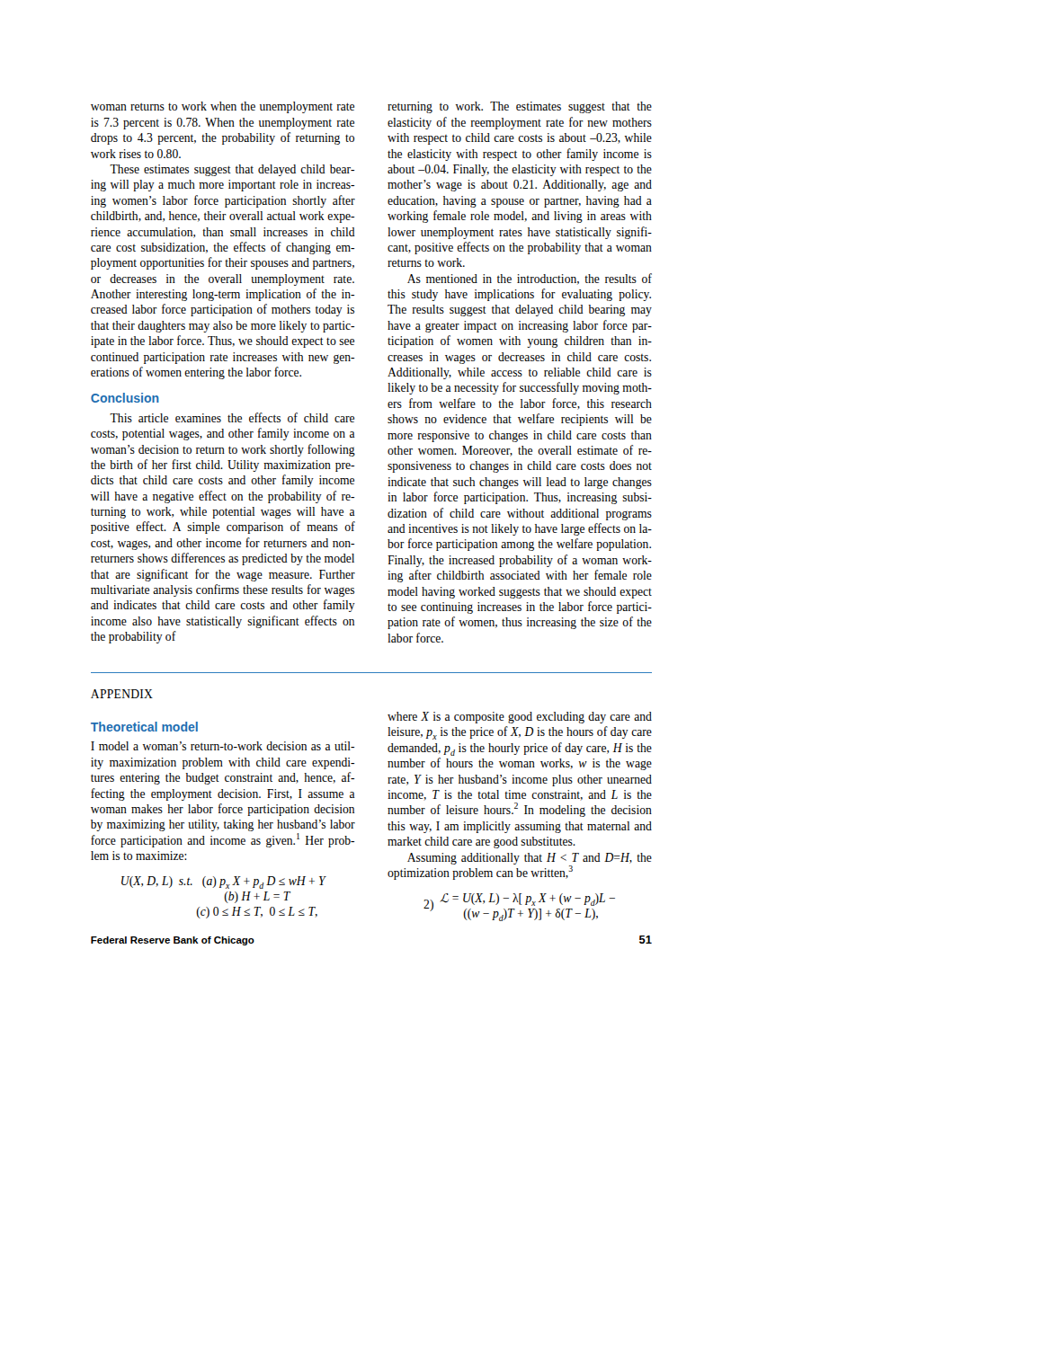woman returns to work when the unemployment rate is 7.3 percent is 0.78. When the unemployment rate drops to 4.3 percent, the probability of returning to work rises to 0.80.
These estimates suggest that delayed child bearing will play a much more important role in increasing women’s labor force participation shortly after childbirth, and, hence, their overall actual work experience accumulation, than small increases in child care cost subsidization, the effects of changing employment opportunities for their spouses and partners, or decreases in the overall unemployment rate. Another interesting long-term implication of the increased labor force participation of mothers today is that their daughters may also be more likely to participate in the labor force. Thus, we should expect to see continued participation rate increases with new generations of women entering the labor force.
Conclusion
This article examines the effects of child care costs, potential wages, and other family income on a woman’s decision to return to work shortly following the birth of her first child. Utility maximization predicts that child care costs and other family income will have a negative effect on the probability of returning to work, while potential wages will have a positive effect. A simple comparison of means of cost, wages, and other income for returners and non-returners shows differences as predicted by the model that are significant for the wage measure. Further multivariate analysis confirms these results for wages and indicates that child care costs and other family income also have statistically significant effects on the probability of
returning to work. The estimates suggest that the elasticity of the reemployment rate for new mothers with respect to child care costs is about –0.23, while the elasticity with respect to other family income is about –0.04. Finally, the elasticity with respect to the mother’s wage is about 0.21. Additionally, age and education, having a spouse or partner, having had a working female role model, and living in areas with lower unemployment rates have statistically significant, positive effects on the probability that a woman returns to work.
As mentioned in the introduction, the results of this study have implications for evaluating policy. The results suggest that delayed child bearing may have a greater impact on increasing labor force participation of women with young children than increases in wages or decreases in child care costs. Additionally, while access to reliable child care is likely to be a necessity for successfully moving mothers from welfare to the labor force, this research shows no evidence that welfare recipients will be more responsive to changes in child care costs than other women. Moreover, the overall estimate of responsiveness to changes in child care costs does not indicate that such changes will lead to large changes in labor force participation. Thus, increasing subsidization of child care without additional programs and incentives is not likely to have large effects on labor force participation among the welfare population. Finally, the increased probability of a woman working after childbirth associated with her female role model having worked suggests that we should expect to see continuing increases in the labor force participation rate of women, thus increasing the size of the labor force.
APPENDIX
Theoretical model
I model a woman’s return-to-work decision as a utility maximization problem with child care expenditures entering the budget constraint and, hence, affecting the employment decision. First, I assume a woman makes her labor force participation decision by maximizing her utility, taking her husband’s labor force participation and income as given.1 Her problem is to maximize:
U(X, D, L) s.t. (a) px X + pd D ≤ wH + Y (b) H + L = T (c) 0 ≤ H ≤ T, 0 ≤ L ≤ T,
where X is a composite good excluding day care and leisure, px is the price of X, D is the hours of day care demanded, pd is the hourly price of day care, H is the number of hours the woman works, w is the wage rate, Y is her husband’s income plus other unearned income, T is the total time constraint, and L is the number of leisure hours.2 In modeling the decision this way, I am implicitly assuming that maternal and market child care are good substitutes.
Assuming additionally that H < T and D=H, the optimization problem can be written,3
2) ℒ = U(X, L) − λ[ px X + (w − pd)L −((w − pd)T + Y)] + δ(T − L),
Federal Reserve Bank of Chicago 51